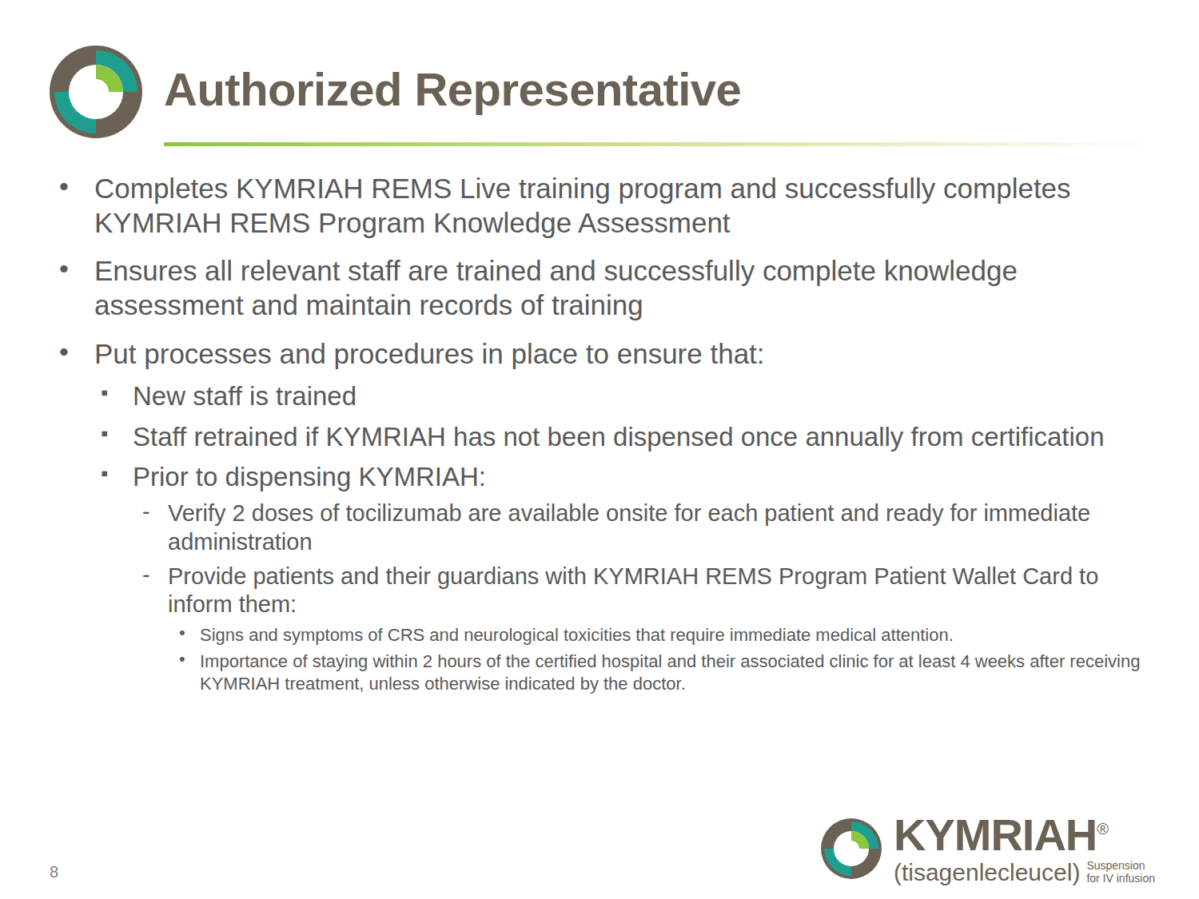Authorized Representative
Completes KYMRIAH REMS Live training program and successfully completes KYMRIAH REMS Program Knowledge Assessment
Ensures all relevant staff are trained and successfully complete knowledge assessment and maintain records of training
Put processes and procedures in place to ensure that:
New staff is trained
Staff retrained if KYMRIAH has not been dispensed once annually from certification
Prior to dispensing KYMRIAH:
Verify 2 doses of tocilizumab are available onsite for each patient and ready for immediate administration
Provide patients and their guardians with KYMRIAH REMS Program Patient Wallet Card to inform them:
Signs and symptoms of CRS and neurological toxicities that require immediate medical attention.
Importance of staying within 2 hours of the certified hospital and their associated clinic for at least 4 weeks after receiving KYMRIAH treatment, unless otherwise indicated by the doctor.
8
KYMRIAH®
(tisagenlecleucel) Suspension
for IV infusion